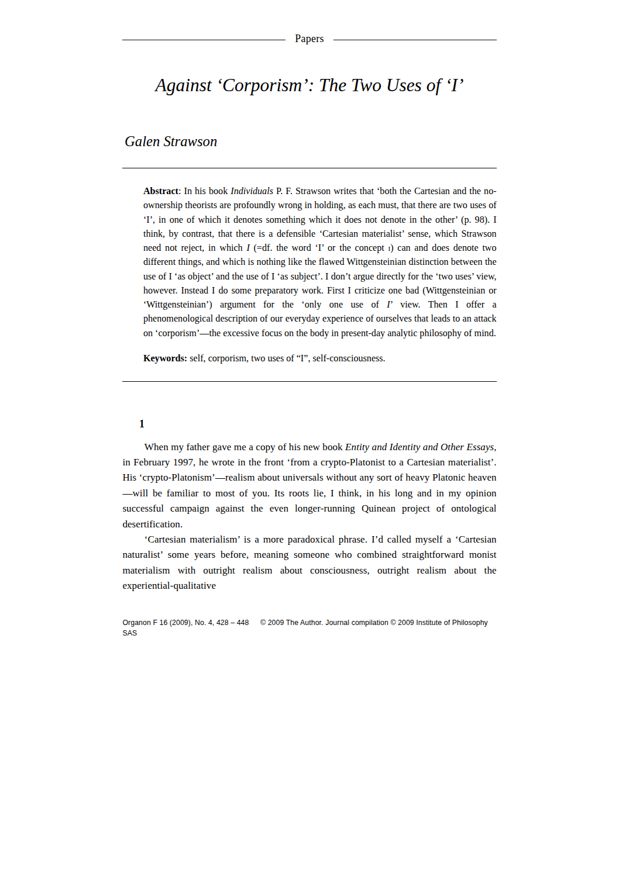Papers
Against ‘Corporism’: The Two Uses of ‘I’
Galen Strawson
Abstract: In his book Individuals P. F. Strawson writes that ‘both the Cartesian and the no-ownership theorists are profoundly wrong in holding, as each must, that there are two uses of ‘I’, in one of which it denotes something which it does not denote in the other’ (p. 98). I think, by contrast, that there is a defensible ‘Cartesian materialist’ sense, which Strawson need not reject, in which I (=df. the word ‘I’ or the concept i) can and does denote two different things, and which is nothing like the flawed Wittgensteinian distinction between the use of I ‘as object’ and the use of I ‘as subject’. I don’t argue directly for the ‘two uses’ view, however. Instead I do some preparatory work. First I criticize one bad (Wittgensteinian or ‘Wittgensteinian’) argument for the ‘only one use of I’ view. Then I offer a phenomenological description of our everyday experience of ourselves that leads to an attack on ‘corporism’—the excessive focus on the body in present-day analytic philosophy of mind.
Keywords: self, corporism, two uses of “I”, self-consciousness.
1
When my father gave me a copy of his new book Entity and Identity and Other Essays, in February 1997, he wrote in the front ‘from a crypto-Platonist to a Cartesian materialist’. His ‘crypto-Platonism’—realism about universals without any sort of heavy Platonic heaven—will be familiar to most of you. Its roots lie, I think, in his long and in my opinion successful campaign against the even longer-running Quinean project of ontological desertification.
‘Cartesian materialism’ is a more paradoxical phrase. I’d called myself a ‘Cartesian naturalist’ some years before, meaning someone who combined straightforward monist materialism with outright realism about consciousness, outright realism about the experiential-qualitative
Organon F 16 (2009), No. 4, 428 – 448 © 2009 The Author. Journal compilation © 2009 Institute of Philosophy SAS